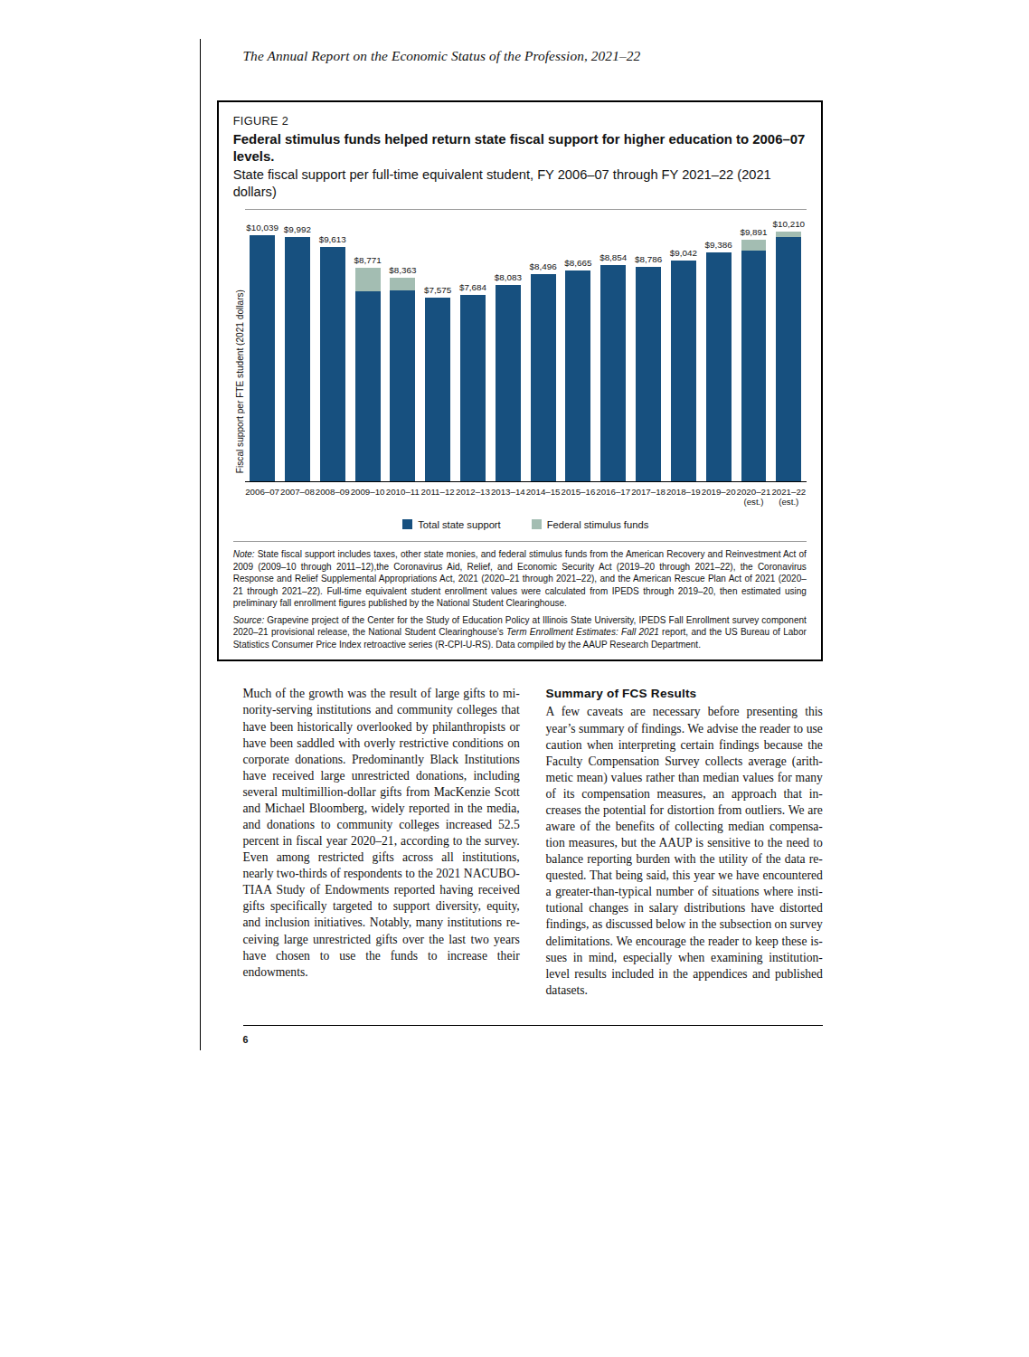The Annual Report on the Economic Status of the Profession, 2021–22
FIGURE 2
Federal stimulus funds helped return state fiscal support for higher education to 2006–07 levels.
State fiscal support per full-time equivalent student, FY 2006–07 through FY 2021–22 (2021 dollars)
Fiscal support per FTE student (2021 dollars)
$10,039
$9,992
$9,613
$8,771
$8,363
$7,575
$7,684
$8,083
$8,496
$8,665
$8,854
$8,786
$9,042
$9,386
$9,891
$10,210
2006–07
2007–08
2008–09
2009–10
2010–11
2011–12
2012–13
2013–14
2014–15
2015–16
2016–17
2017–18
2018–19
2019–20
2020–21
(est.)
2021–22
(est.)
Total state support
Federal stimulus funds
Note: State fiscal support includes taxes, other state monies, and federal stimulus funds from the American Recovery and Reinvestment Act of 2009 (2009–10 through 2011–12),the Coronavirus Aid, Relief, and Economic Security Act (2019–20 through 2021–22), the Coronavirus Response and Relief Supplemental Appropriations Act, 2021 (2020–21 through 2021–22), and the American Rescue Plan Act of 2021 (2020–21 through 2021–22). Full-time equivalent student enrollment values were calculated from IPEDS through 2019–20, then estimated using preliminary fall enrollment figures published by the National Student Clearinghouse.
Source: Grapevine project of the Center for the Study of Education Policy at Illinois State University, IPEDS Fall Enrollment survey component 2020–21 provisional release, the National Student Clearinghouse’s Term Enrollment Estimates: Fall 2021 report, and the US Bureau of Labor Statistics Consumer Price Index retroactive series (R-CPI-U-RS). Data compiled by the AAUP Research Department.
Much of the growth was the result of large gifts to minority-serving institutions and community colleges that have been historically overlooked by philanthropists or have been saddled with overly restrictive conditions on corporate donations. Predominantly Black Institutions have received large unrestricted donations, including several multimillion-dollar gifts from MacKenzie Scott and Michael Bloomberg, widely reported in the media, and donations to community colleges increased 52.5 percent in fiscal year 2020–21, according to the survey. Even among restricted gifts across all institutions, nearly two-thirds of respondents to the 2021 NACUBO-TIAA Study of Endowments reported having received gifts specifically targeted to support diversity, equity, and inclusion initiatives. Notably, many institutions receiving large unrestricted gifts over the last two years have chosen to use the funds to increase their endowments.
Summary of FCS Results
A few caveats are necessary before presenting this year’s summary of findings. We advise the reader to use caution when interpreting certain findings because the Faculty Compensation Survey collects average (arithmetic mean) values rather than median values for many of its compensation measures, an approach that increases the potential for distortion from outliers. We are aware of the benefits of collecting median compensation measures, but the AAUP is sensitive to the need to balance reporting burden with the utility of the data requested. That being said, this year we have encountered a greater-than-typical number of situations where institutional changes in salary distributions have distorted findings, as discussed below in the subsection on survey delimitations. We encourage the reader to keep these issues in mind, especially when examining institution-level results included in the appendices and published datasets.
6